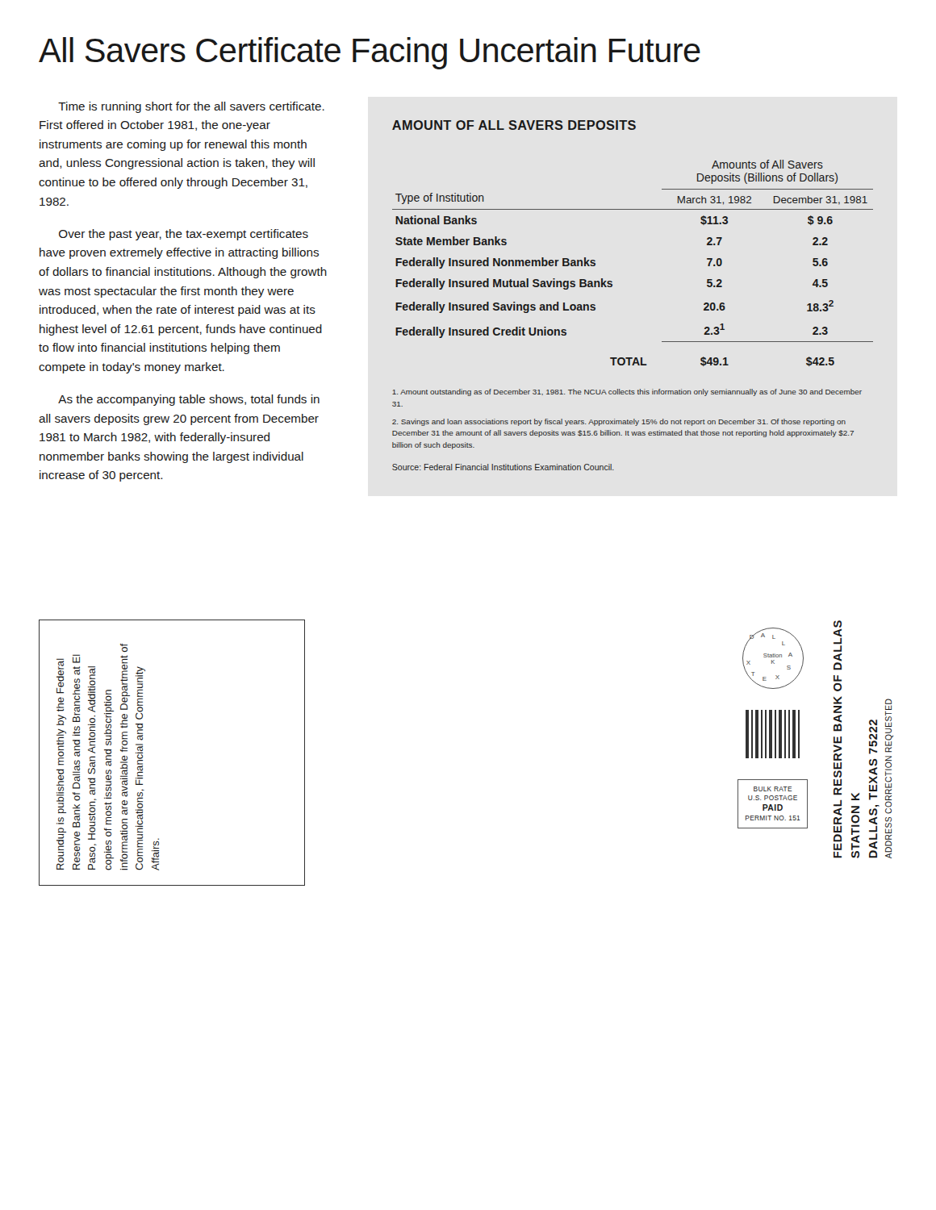All Savers Certificate Facing Uncertain Future
Time is running short for the all savers certificate. First offered in October 1981, the one-year instruments are coming up for renewal this month and, unless Congressional action is taken, they will continue to be offered only through December 31, 1982.
Over the past year, the tax-exempt certificates have proven extremely effective in attracting billions of dollars to financial institutions. Although the growth was most spectacular the first month they were introduced, when the rate of interest paid was at its highest level of 12.61 percent, funds have continued to flow into financial institutions helping them compete in today's money market.
As the accompanying table shows, total funds in all savers deposits grew 20 percent from December 1981 to March 1982, with federally-insured nonmember banks showing the largest individual increase of 30 percent.
AMOUNT OF ALL SAVERS DEPOSITS
| Type of Institution | Amounts of All Savers Deposits (Billions of Dollars) |
| --- | --- |
| March 31, 1982 | December 31, 1981 |
| National Banks | $11.3 | $ 9.6 |
| State Member Banks | 2.7 | 2.2 |
| Federally Insured Nonmember Banks | 7.0 | 5.6 |
| Federally Insured Mutual Savings Banks | 5.2 | 4.5 |
| Federally Insured Savings and Loans | 20.6 | 18.3 2 |
| Federally Insured Credit Unions | 2.3 1 | 2.3 |
| TOTAL | $49.1 | $42.5 |
1. Amount outstanding as of December 31, 1981. The NCUA collects this information only semiannually as of June 30 and December 31.
2. Savings and loan associations report by fiscal years. Approximately 15% do not report on December 31. Of those reporting on December 31 the amount of all savers deposits was $15.6 billion. It was estimated that those not reporting hold approximately $2.7 billion of such deposits.
Source: Federal Financial Institutions Examination Council.
Roundup is published monthly by the Federal Reserve Bank of Dallas and its Branches at El Paso, Houston, and San Antonio. Additional copies of most issues and subscription information are available from the Department of Communications, Financial and Community Affairs.
D A L L A S X E T X Station
K
BULK RATE
U.S. POSTAGE
PAID
PERMIT NO. 151
FEDERAL RESERVE BANK OF DALLAS
STATION K
DALLAS, TEXAS 75222
ADDRESS CORRECTION REQUESTED